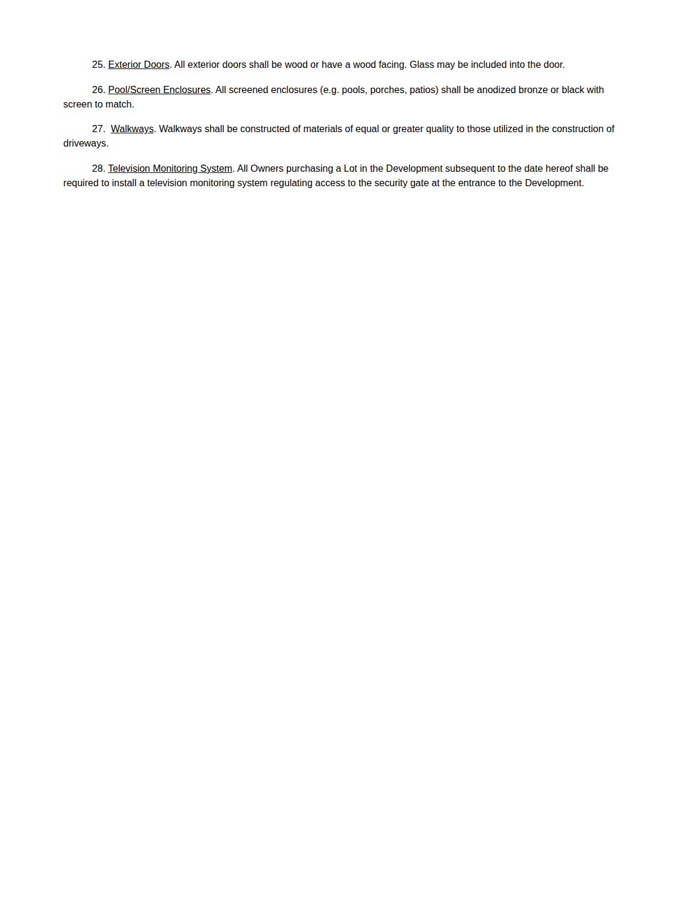25. Exterior Doors. All exterior doors shall be wood or have a wood facing. Glass may be included into the door.
26. Pool/Screen Enclosures. All screened enclosures (e.g. pools, porches, patios) shall be anodized bronze or black with screen to match.
27. Walkways. Walkways shall be constructed of materials of equal or greater quality to those utilized in the construction of driveways.
28. Television Monitoring System. All Owners purchasing a Lot in the Development subsequent to the date hereof shall be required to install a television monitoring system regulating access to the security gate at the entrance to the Development.